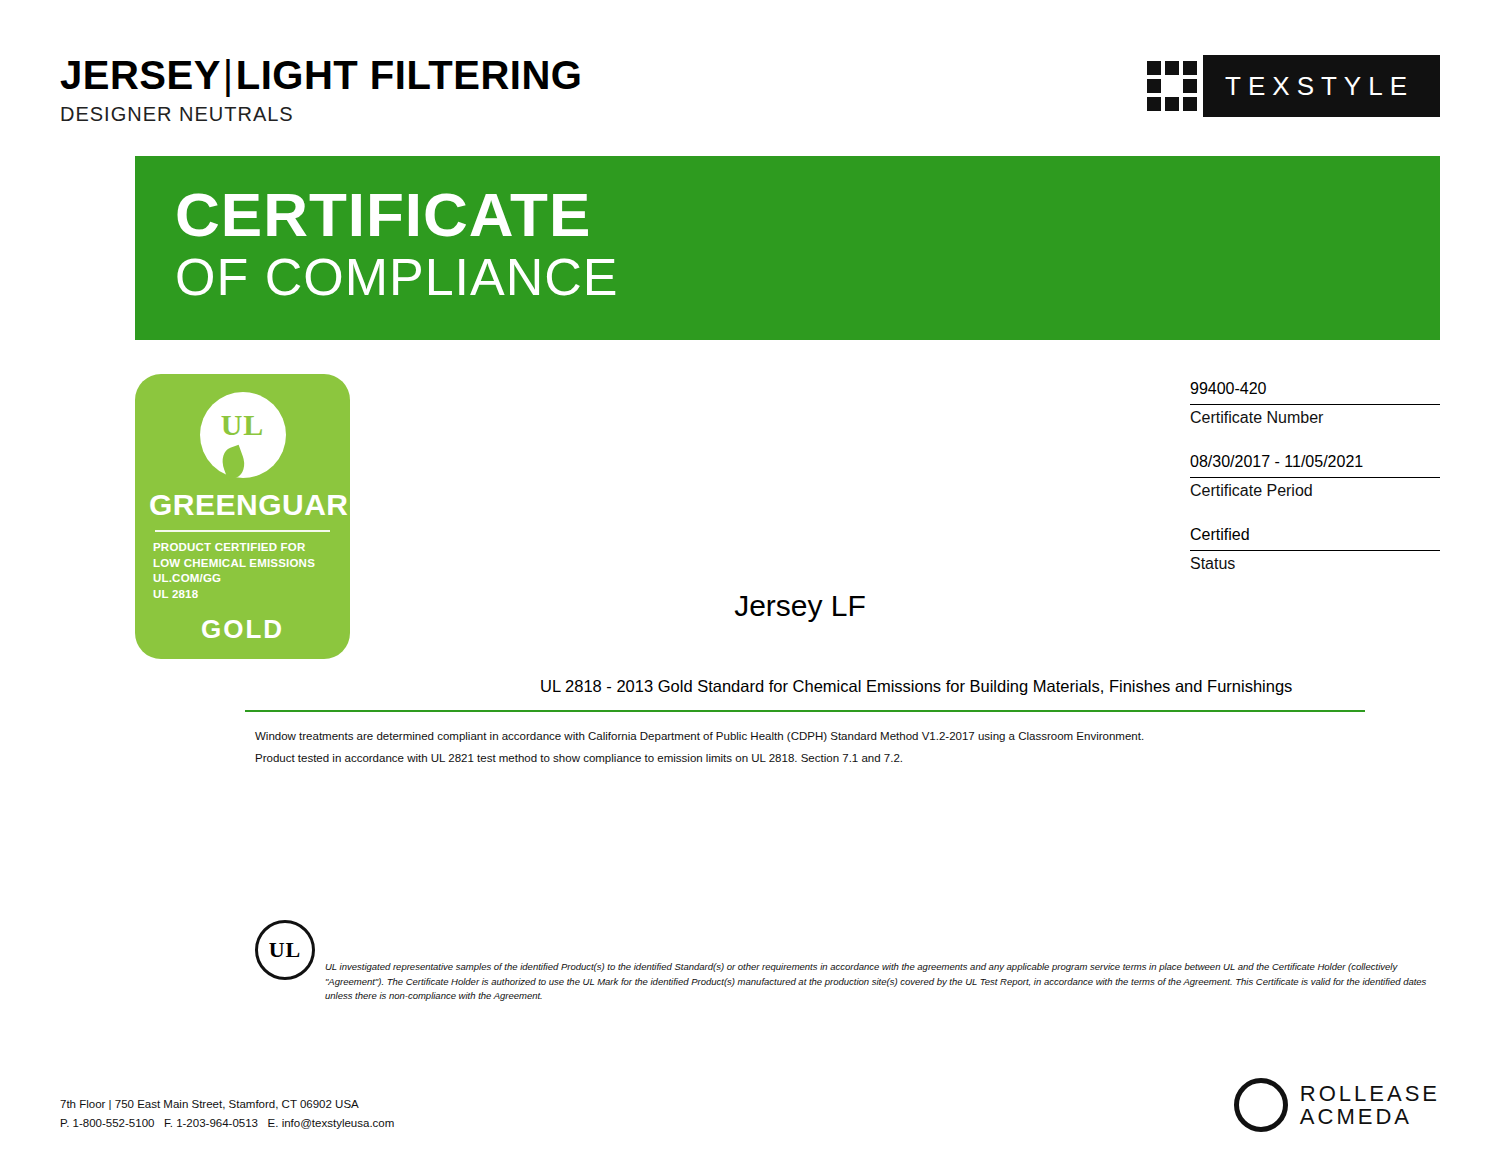JERSEY|LIGHT FILTERING
DESIGNER NEUTRALS
TEXSTYLE
CERTIFICATE
OF COMPLIANCE
UL
GREENGUARD
PRODUCT CERTIFIED FOR
LOW CHEMICAL EMISSIONS
UL.COM/GG
UL 2818
GOLD
Jersey LF
99400-420
Certificate Number
08/30/2017 - 11/05/2021
Certificate Period
Certified
Status
UL 2818 - 2013 Gold Standard for Chemical Emissions for Building Materials, Finishes and Furnishings
Window treatments are determined compliant in accordance with California Department of Public Health (CDPH) Standard Method V1.2-2017 using a Classroom Environment.
Product tested in accordance with UL 2821 test method to show compliance to emission limits on UL 2818. Section 7.1 and 7.2.
UL
UL investigated representative samples of the identified Product(s) to the identified Standard(s) or other requirements in accordance with the agreements and any applicable program service terms in place between UL and the Certificate Holder (collectively "Agreement"). The Certificate Holder is authorized to use the UL Mark for the identified Product(s) manufactured at the production site(s) covered by the UL Test Report, in accordance with the terms of the Agreement. This Certificate is valid for the identified dates unless there is non-compliance with the Agreement.
7th Floor | 750 East Main Street, Stamford, CT 06902 USA
P. 1-800-552-5100 F. 1-203-964-0513 E. info@texstyleusa.com
ROLLEASE
ACMEDA